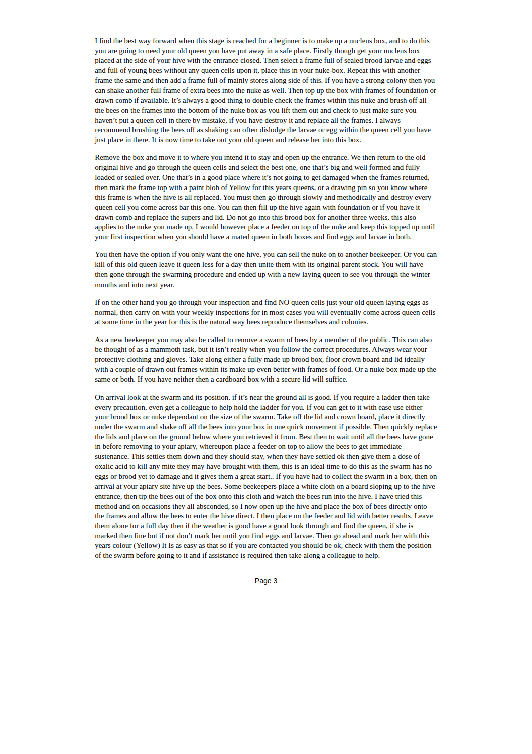I find the best way forward when this stage is reached for a beginner is to make up a nucleus box, and to do this you are going to need your old queen you have put away in a safe place. Firstly though get your nucleus box placed at the side of your hive with the entrance closed. Then select a frame full of sealed brood larvae and eggs and full of young bees without any queen cells upon it, place this in your nuke-box. Repeat this with another frame the same and then add a frame full of mainly stores along side of this. If you have a strong colony then you can shake another full frame of extra bees into the nuke as well. Then top up the box with frames of foundation or drawn comb if available. It’s always a good thing to double check the frames within this nuke and brush off all the bees on the frames into the bottom of the nuke box as you lift them out and check to just make sure you haven’t put a queen cell in there by mistake, if you have destroy it and replace all the frames. I always recommend brushing the bees off as shaking can often dislodge the larvae or egg within the queen cell you have just place in there. It is now time to take out your old queen and release her into this box.
Remove the box and move it to where you intend it to stay and open up the entrance. We then return to the old original hive and go through the queen cells and select the best one, one that’s big and well formed and fully loaded or sealed over. One that’s in a good place where it’s not going to get damaged when the frames returned, then mark the frame top with a paint blob of Yellow for this years queens, or a drawing pin so you know where this frame is when the hive is all replaced. You must then go through slowly and methodically and destroy every queen cell you come across bar this one. You can then fill up the hive again with foundation or if you have it drawn comb and replace the supers and lid. Do not go into this brood box for another three weeks, this also applies to the nuke you made up. I would however place a feeder on top of the nuke and keep this topped up until your first inspection when you should have a mated queen in both boxes and find eggs and larvae in both.
You then have the option if you only want the one hive, you can sell the nuke on to another beekeeper. Or you can kill of this old queen leave it queen less for a day then unite them with its original parent stock. You will have then gone through the swarming procedure and ended up with a new laying queen to see you through the winter months and into next year.
If on the other hand you go through your inspection and find NO queen cells just your old queen laying eggs as normal, then carry on with your weekly inspections for in most cases you will eventually come across queen cells at some time in the year for this is the natural way bees reproduce themselves and colonies.
As a new beekeeper you may also be called to remove a swarm of bees by a member of the public. This can also be thought of as a mammoth task, but it isn’t really when you follow the correct procedures. Always wear your protective clothing and gloves. Take along either a fully made up brood box, floor crown board and lid ideally with a couple of drawn out frames within its make up even better with frames of food. Or a nuke box made up the same or both. If you have neither then a cardboard box with a secure lid will suffice.
On arrival look at the swarm and its position, if it’s near the ground all is good. If you require a ladder then take every precaution, even get a colleague to help hold the ladder for you. If you can get to it with ease use either your brood box or nuke dependant on the size of the swarm. Take off the lid and crown board, place it directly under the swarm and shake off all the bees into your box in one quick movement if possible. Then quickly replace the lids and place on the ground below where you retrieved it from. Best then to wait until all the bees have gone in before removing to your apiary, whereupon place a feeder on top to allow the bees to get immediate sustenance. This settles them down and they should stay, when they have settled ok then give them a dose of oxalic acid to kill any mite they may have brought with them, this is an ideal time to do this as the swarm has no eggs or brood yet to damage and it gives them a great start.. If you have had to collect the swarm in a box, then on arrival at your apiary site hive up the bees. Some beekeepers place a white cloth on a board sloping up to the hive entrance, then tip the bees out of the box onto this cloth and watch the bees run into the hive. I have tried this method and on occasions they all absconded, so I now open up the hive and place the box of bees directly onto the frames and allow the bees to enter the hive direct. I then place on the feeder and lid with better results. Leave them alone for a full day then if the weather is good have a good look through and find the queen, if she is marked then fine but if not don’t mark her until you find eggs and larvae. Then go ahead and mark her with this years colour (Yellow) It Is as easy as that so if you are contacted you should be ok, check with them the position of the swarm before going to it and if assistance is required then take along a colleague to help.
Page 3